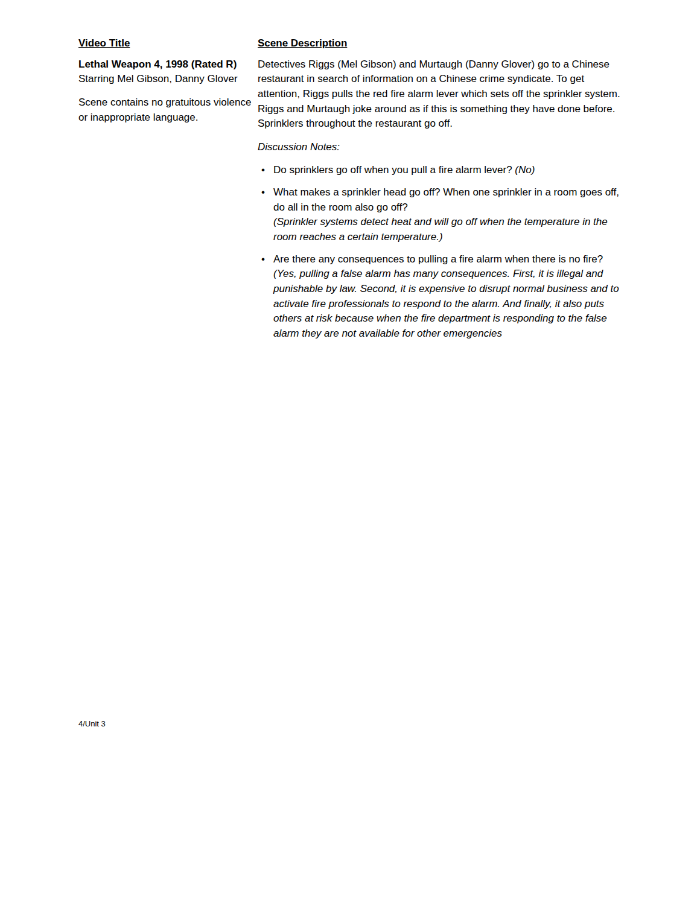| Video Title Lethal Weapon 4, 1998 (Rated R) Starring Mel Gibson, Danny Glover Scene contains no gratuitous violence or inappropriate language. | Scene Description Detectives Riggs (Mel Gibson) and Murtaugh (Danny Glover) go to a Chinese restaurant in search of information on a Chinese crime syndicate. To get attention, Riggs pulls the red fire alarm lever which sets off the sprinkler system. Riggs and Murtaugh joke around as if this is something they have done before. Sprinklers throughout the restaurant go off. Discussion Notes: Do sprinklers go off when you pull a fire alarm lever? (No) What makes a sprinkler head go off? When one sprinkler in a room goes off, do all in the room also go off? (Sprinkler systems detect heat and will go off when the temperature in the room reaches a certain temperature.) Are there any consequences to pulling a fire alarm when there is no fire? (Yes, pulling a false alarm has many consequences. First, it is illegal and punishable by law. Second, it is expensive to disrupt normal business and to activate fire professionals to respond to the alarm. And finally, it also puts others at risk because when the fire department is responding to the false alarm they are not available for other emergencies |
4/Unit 3